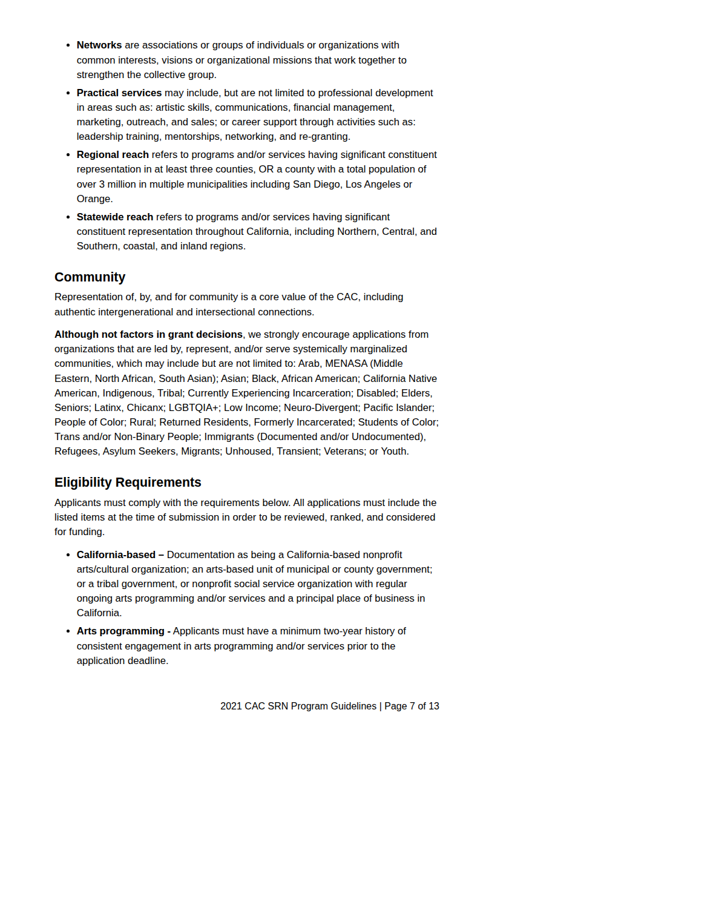Networks are associations or groups of individuals or organizations with common interests, visions or organizational missions that work together to strengthen the collective group.
Practical services may include, but are not limited to professional development in areas such as: artistic skills, communications, financial management, marketing, outreach, and sales; or career support through activities such as: leadership training, mentorships, networking, and re-granting.
Regional reach refers to programs and/or services having significant constituent representation in at least three counties, OR a county with a total population of over 3 million in multiple municipalities including San Diego, Los Angeles or Orange.
Statewide reach refers to programs and/or services having significant constituent representation throughout California, including Northern, Central, and Southern, coastal, and inland regions.
Community
Representation of, by, and for community is a core value of the CAC, including authentic intergenerational and intersectional connections.
Although not factors in grant decisions, we strongly encourage applications from organizations that are led by, represent, and/or serve systemically marginalized communities, which may include but are not limited to: Arab, MENASA (Middle Eastern, North African, South Asian); Asian; Black, African American; California Native American, Indigenous, Tribal; Currently Experiencing Incarceration; Disabled; Elders, Seniors; Latinx, Chicanx; LGBTQIA+; Low Income; Neuro-Divergent; Pacific Islander; People of Color; Rural; Returned Residents, Formerly Incarcerated; Students of Color; Trans and/or Non-Binary People; Immigrants (Documented and/or Undocumented), Refugees, Asylum Seekers, Migrants; Unhoused, Transient; Veterans; or Youth.
Eligibility Requirements
Applicants must comply with the requirements below. All applications must include the listed items at the time of submission in order to be reviewed, ranked, and considered for funding.
California-based – Documentation as being a California-based nonprofit arts/cultural organization; an arts-based unit of municipal or county government; or a tribal government, or nonprofit social service organization with regular ongoing arts programming and/or services and a principal place of business in California.
Arts programming - Applicants must have a minimum two-year history of consistent engagement in arts programming and/or services prior to the application deadline.
2021 CAC SRN Program Guidelines | Page 7 of 13